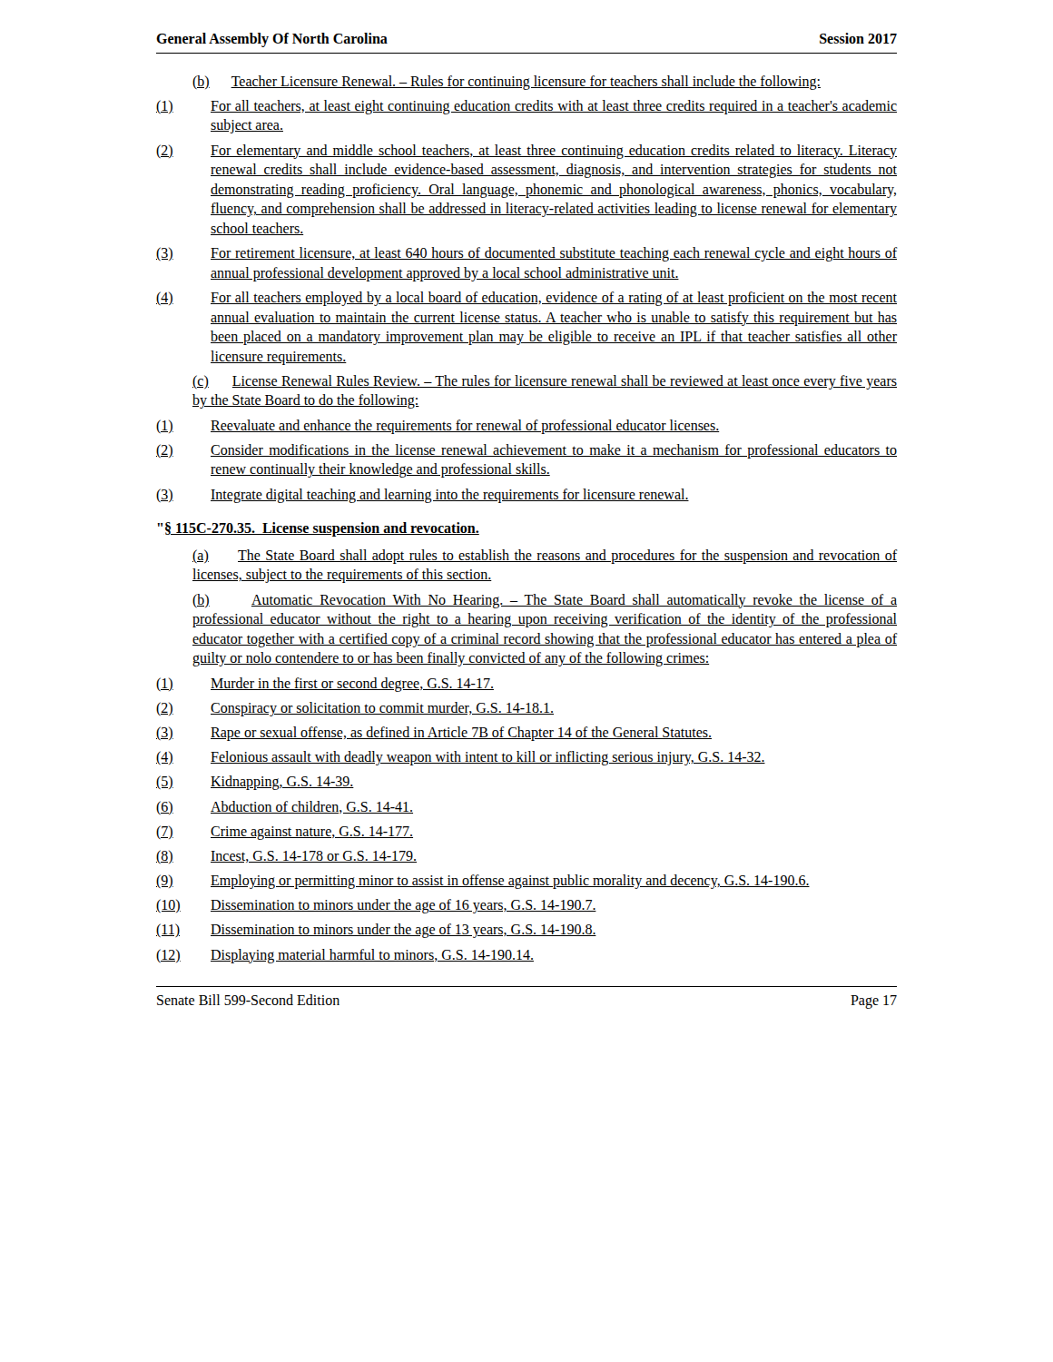General Assembly Of North Carolina
Session 2017
(b) Teacher Licensure Renewal. – Rules for continuing licensure for teachers shall include the following:
(1) For all teachers, at least eight continuing education credits with at least three credits required in a teacher's academic subject area.
(2) For elementary and middle school teachers, at least three continuing education credits related to literacy. Literacy renewal credits shall include evidence-based assessment, diagnosis, and intervention strategies for students not demonstrating reading proficiency. Oral language, phonemic and phonological awareness, phonics, vocabulary, fluency, and comprehension shall be addressed in literacy-related activities leading to license renewal for elementary school teachers.
(3) For retirement licensure, at least 640 hours of documented substitute teaching each renewal cycle and eight hours of annual professional development approved by a local school administrative unit.
(4) For all teachers employed by a local board of education, evidence of a rating of at least proficient on the most recent annual evaluation to maintain the current license status. A teacher who is unable to satisfy this requirement but has been placed on a mandatory improvement plan may be eligible to receive an IPL if that teacher satisfies all other licensure requirements.
(c) License Renewal Rules Review. – The rules for licensure renewal shall be reviewed at least once every five years by the State Board to do the following:
(1) Reevaluate and enhance the requirements for renewal of professional educator licenses.
(2) Consider modifications in the license renewal achievement to make it a mechanism for professional educators to renew continually their knowledge and professional skills.
(3) Integrate digital teaching and learning into the requirements for licensure renewal.
"§ 115C-270.35. License suspension and revocation.
(a) The State Board shall adopt rules to establish the reasons and procedures for the suspension and revocation of licenses, subject to the requirements of this section.
(b) Automatic Revocation With No Hearing. – The State Board shall automatically revoke the license of a professional educator without the right to a hearing upon receiving verification of the identity of the professional educator together with a certified copy of a criminal record showing that the professional educator has entered a plea of guilty or nolo contendere to or has been finally convicted of any of the following crimes:
(1) Murder in the first or second degree, G.S. 14-17.
(2) Conspiracy or solicitation to commit murder, G.S. 14-18.1.
(3) Rape or sexual offense, as defined in Article 7B of Chapter 14 of the General Statutes.
(4) Felonious assault with deadly weapon with intent to kill or inflicting serious injury, G.S. 14-32.
(5) Kidnapping, G.S. 14-39.
(6) Abduction of children, G.S. 14-41.
(7) Crime against nature, G.S. 14-177.
(8) Incest, G.S. 14-178 or G.S. 14-179.
(9) Employing or permitting minor to assist in offense against public morality and decency, G.S. 14-190.6.
(10) Dissemination to minors under the age of 16 years, G.S. 14-190.7.
(11) Dissemination to minors under the age of 13 years, G.S. 14-190.8.
(12) Displaying material harmful to minors, G.S. 14-190.14.
Senate Bill 599-Second Edition
Page 17